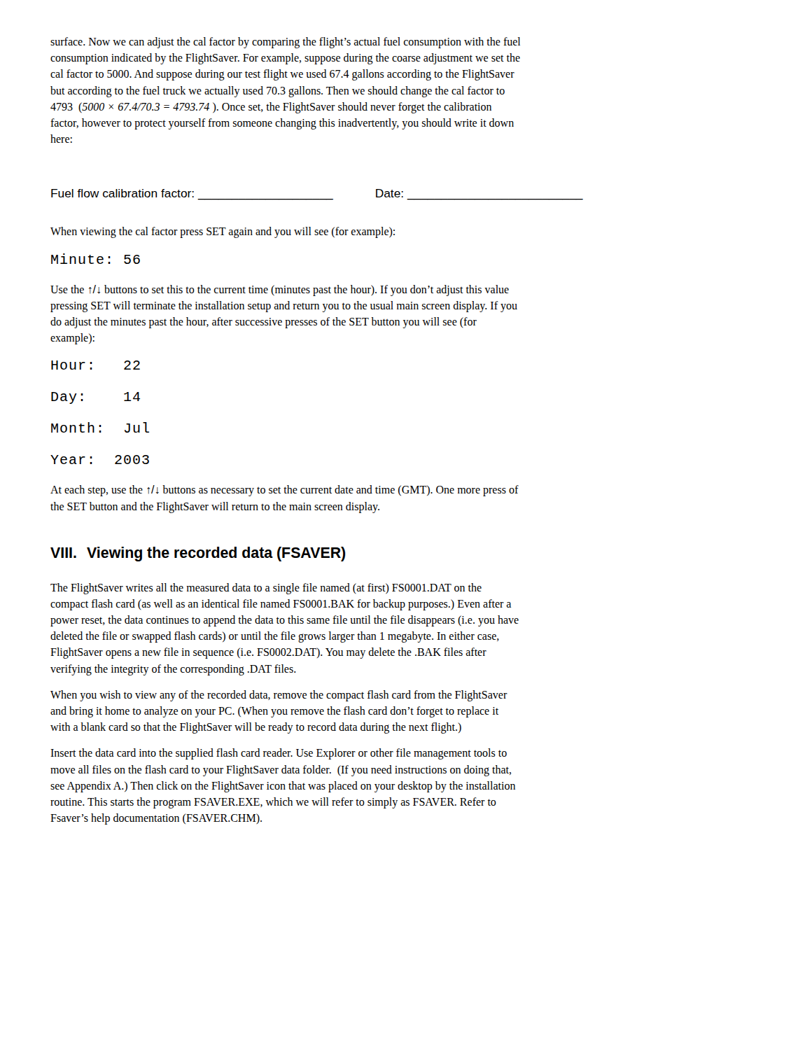surface. Now we can adjust the cal factor by comparing the flight’s actual fuel consumption with the fuel consumption indicated by the FlightSaver. For example, suppose during the coarse adjustment we set the cal factor to 5000. And suppose during our test flight we used 67.4 gallons according to the FlightSaver but according to the fuel truck we actually used 70.3 gallons. Then we should change the cal factor to 4793 (5000 × 67.4/70.3 = 4793.74 ). Once set, the FlightSaver should never forget the calibration factor, however to protect yourself from someone changing this inadvertently, you should write it down here:
Fuel flow calibration factor: ____________________ Date: __________________________
When viewing the cal factor press SET again and you will see (for example):
Minute: 56
Use the ↑/↓ buttons to set this to the current time (minutes past the hour). If you don’t adjust this value pressing SET will terminate the installation setup and return you to the usual main screen display. If you do adjust the minutes past the hour, after successive presses of the SET button you will see (for example):
Hour: 22
Day: 14
Month: Jul
Year: 2003
At each step, use the ↑/↓ buttons as necessary to set the current date and time (GMT). One more press of the SET button and the FlightSaver will return to the main screen display.
VIII. Viewing the recorded data (FSAVER)
The FlightSaver writes all the measured data to a single file named (at first) FS0001.DAT on the compact flash card (as well as an identical file named FS0001.BAK for backup purposes.) Even after a power reset, the data continues to append the data to this same file until the file disappears (i.e. you have deleted the file or swapped flash cards) or until the file grows larger than 1 megabyte. In either case, FlightSaver opens a new file in sequence (i.e. FS0002.DAT). You may delete the .BAK files after verifying the integrity of the corresponding .DAT files.
When you wish to view any of the recorded data, remove the compact flash card from the FlightSaver and bring it home to analyze on your PC. (When you remove the flash card don’t forget to replace it with a blank card so that the FlightSaver will be ready to record data during the next flight.)
Insert the data card into the supplied flash card reader. Use Explorer or other file management tools to move all files on the flash card to your FlightSaver data folder. (If you need instructions on doing that, see Appendix A.) Then click on the FlightSaver icon that was placed on your desktop by the installation routine. This starts the program FSAVER.EXE, which we will refer to simply as FSAVER. Refer to Fsaver’s help documentation (FSAVER.CHM).